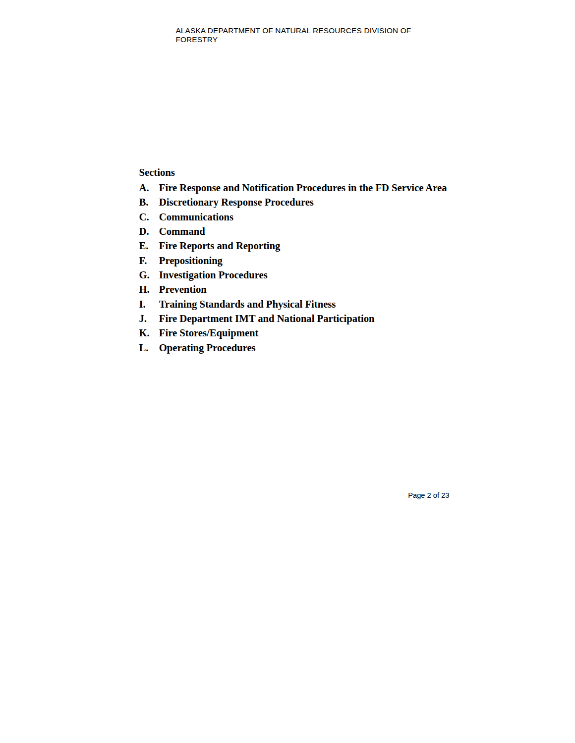ALASKA DEPARTMENT OF NATURAL RESOURCES DIVISION OF FORESTRY
Sections
A. Fire Response and Notification Procedures in the FD Service Area
B. Discretionary Response Procedures
C. Communications
D. Command
E. Fire Reports and Reporting
F. Prepositioning
G. Investigation Procedures
H. Prevention
I. Training Standards and Physical Fitness
J. Fire Department IMT and National Participation
K. Fire Stores/Equipment
L. Operating Procedures
Page 2 of 23